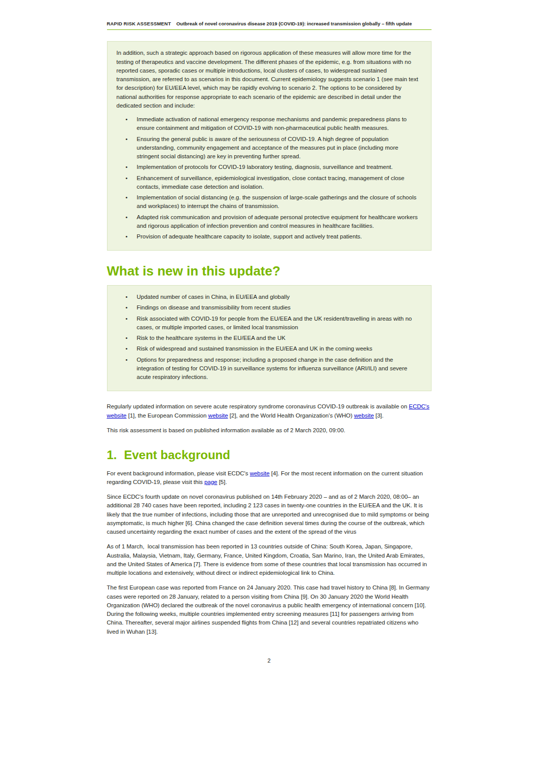RAPID RISK ASSESSMENT Outbreak of novel coronavirus disease 2019 (COVID-19): increased transmission globally – fifth update
In addition, such a strategic approach based on rigorous application of these measures will allow more time for the testing of therapeutics and vaccine development. The different phases of the epidemic, e.g. from situations with no reported cases, sporadic cases or multiple introductions, local clusters of cases, to widespread sustained transmission, are referred to as scenarios in this document. Current epidemiology suggests scenario 1 (see main text for description) for EU/EEA level, which may be rapidly evolving to scenario 2. The options to be considered by national authorities for response appropriate to each scenario of the epidemic are described in detail under the dedicated section and include:
Immediate activation of national emergency response mechanisms and pandemic preparedness plans to ensure containment and mitigation of COVID-19 with non-pharmaceutical public health measures.
Ensuring the general public is aware of the seriousness of COVID-19. A high degree of population understanding, community engagement and acceptance of the measures put in place (including more stringent social distancing) are key in preventing further spread.
Implementation of protocols for COVID-19 laboratory testing, diagnosis, surveillance and treatment.
Enhancement of surveillance, epidemiological investigation, close contact tracing, management of close contacts, immediate case detection and isolation.
Implementation of social distancing (e.g. the suspension of large-scale gatherings and the closure of schools and workplaces) to interrupt the chains of transmission.
Adapted risk communication and provision of adequate personal protective equipment for healthcare workers and rigorous application of infection prevention and control measures in healthcare facilities.
Provision of adequate healthcare capacity to isolate, support and actively treat patients.
What is new in this update?
Updated number of cases in China, in EU/EEA and globally
Findings on disease and transmissibility from recent studies
Risk associated with COVID-19 for people from the EU/EEA and the UK resident/travelling in areas with no cases, or multiple imported cases, or limited local transmission
Risk to the healthcare systems in the EU/EEA and the UK
Risk of widespread and sustained transmission in the EU/EEA and UK in the coming weeks
Options for preparedness and response; including a proposed change in the case definition and the integration of testing for COVID-19 in surveillance systems for influenza surveillance (ARI/ILI) and severe acute respiratory infections.
Regularly updated information on severe acute respiratory syndrome coronavirus COVID-19 outbreak is available on ECDC's website [1], the European Commission website [2], and the World Health Organization's (WHO) website [3].
This risk assessment is based on published information available as of 2 March 2020, 09:00.
1. Event background
For event background information, please visit ECDC's website [4]. For the most recent information on the current situation regarding COVID-19, please visit this page [5].
Since ECDC's fourth update on novel coronavirus published on 14th February 2020 – and as of 2 March 2020, 08:00– an additional 28 740 cases have been reported, including 2 123 cases in twenty-one countries in the EU/EEA and the UK. It is likely that the true number of infections, including those that are unreported and unrecognised due to mild symptoms or being asymptomatic, is much higher [6]. China changed the case definition several times during the course of the outbreak, which caused uncertainty regarding the exact number of cases and the extent of the spread of the virus
As of 1 March, local transmission has been reported in 13 countries outside of China: South Korea, Japan, Singapore, Australia, Malaysia, Vietnam, Italy, Germany, France, United Kingdom, Croatia, San Marino, Iran, the United Arab Emirates, and the United States of America [7]. There is evidence from some of these countries that local transmission has occurred in multiple locations and extensively, without direct or indirect epidemiological link to China.
The first European case was reported from France on 24 January 2020. This case had travel history to China [8]. In Germany cases were reported on 28 January, related to a person visiting from China [9]. On 30 January 2020 the World Health Organization (WHO) declared the outbreak of the novel coronavirus a public health emergency of international concern [10]. During the following weeks, multiple countries implemented entry screening measures [11] for passengers arriving from China. Thereafter, several major airlines suspended flights from China [12] and several countries repatriated citizens who lived in Wuhan [13].
2